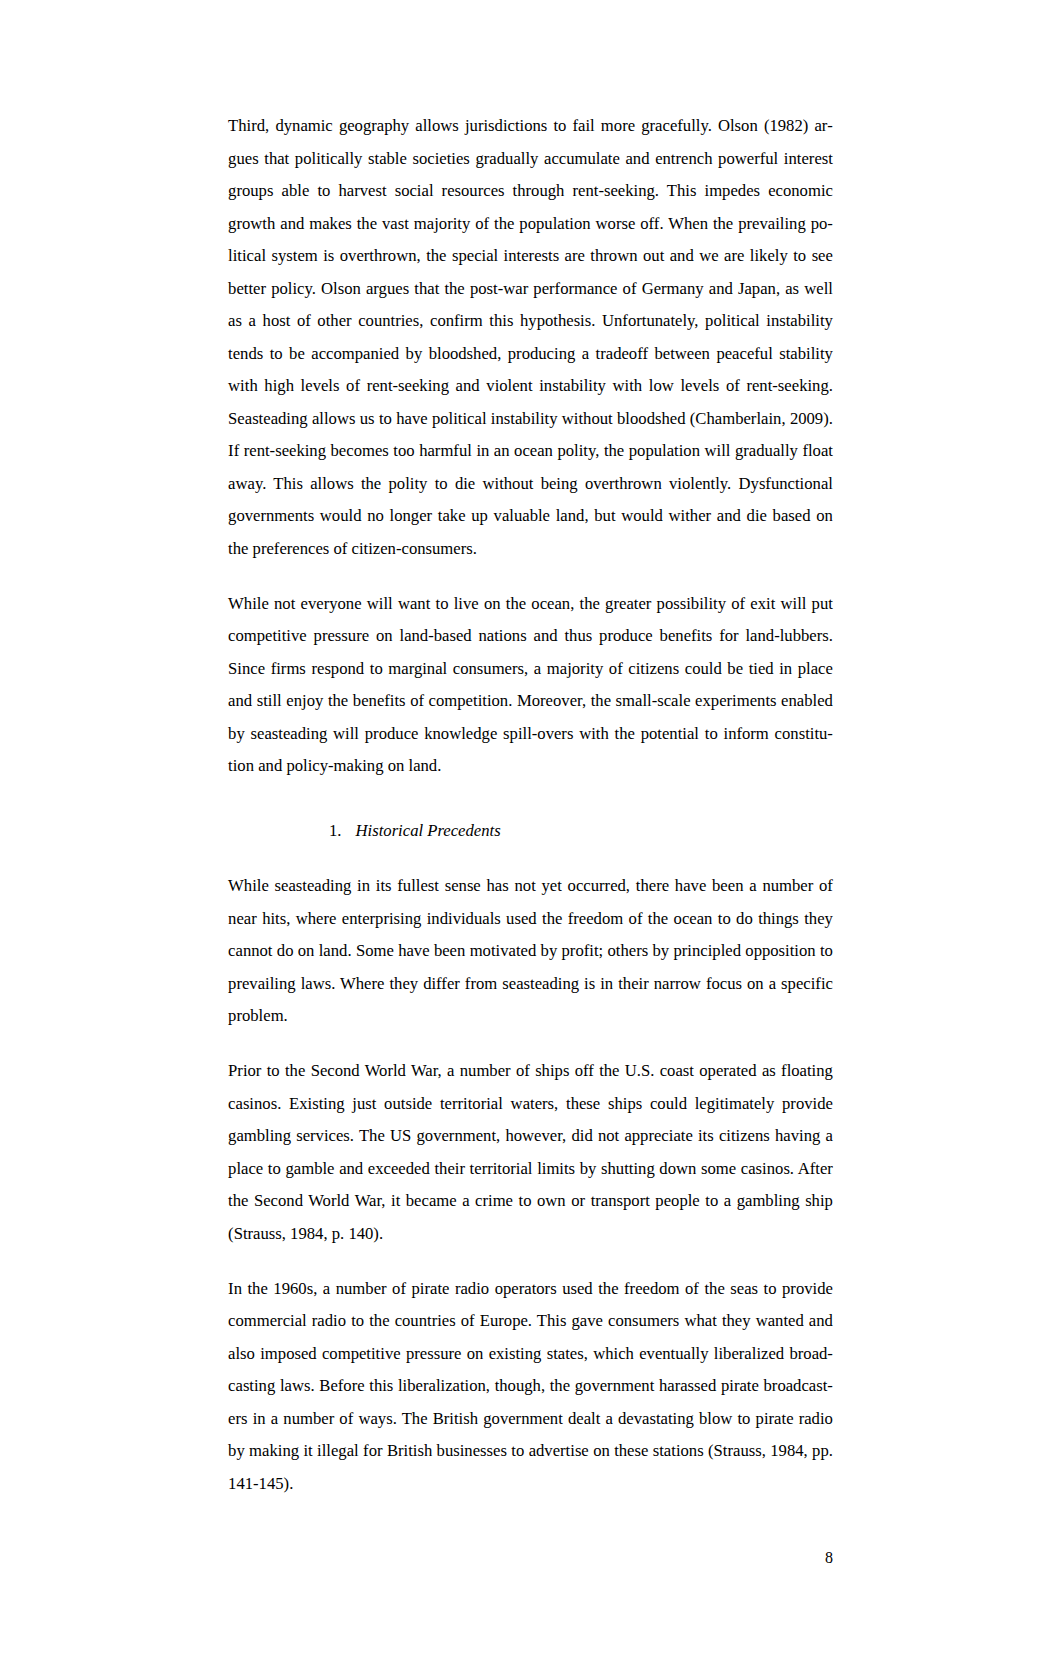Third, dynamic geography allows jurisdictions to fail more gracefully. Olson (1982) argues that politically stable societies gradually accumulate and entrench powerful interest groups able to harvest social resources through rent-seeking. This impedes economic growth and makes the vast majority of the population worse off. When the prevailing political system is overthrown, the special interests are thrown out and we are likely to see better policy. Olson argues that the post-war performance of Germany and Japan, as well as a host of other countries, confirm this hypothesis. Unfortunately, political instability tends to be accompanied by bloodshed, producing a tradeoff between peaceful stability with high levels of rent-seeking and violent instability with low levels of rent-seeking. Seasteading allows us to have political instability without bloodshed (Chamberlain, 2009). If rent-seeking becomes too harmful in an ocean polity, the population will gradually float away. This allows the polity to die without being overthrown violently. Dysfunctional governments would no longer take up valuable land, but would wither and die based on the preferences of citizen-consumers.
While not everyone will want to live on the ocean, the greater possibility of exit will put competitive pressure on land-based nations and thus produce benefits for land-lubbers. Since firms respond to marginal consumers, a majority of citizens could be tied in place and still enjoy the benefits of competition. Moreover, the small-scale experiments enabled by seasteading will produce knowledge spill-overs with the potential to inform constitution and policy-making on land.
1. Historical Precedents
While seasteading in its fullest sense has not yet occurred, there have been a number of near hits, where enterprising individuals used the freedom of the ocean to do things they cannot do on land. Some have been motivated by profit; others by principled opposition to prevailing laws. Where they differ from seasteading is in their narrow focus on a specific problem.
Prior to the Second World War, a number of ships off the U.S. coast operated as floating casinos. Existing just outside territorial waters, these ships could legitimately provide gambling services. The US government, however, did not appreciate its citizens having a place to gamble and exceeded their territorial limits by shutting down some casinos. After the Second World War, it became a crime to own or transport people to a gambling ship (Strauss, 1984, p. 140).
In the 1960s, a number of pirate radio operators used the freedom of the seas to provide commercial radio to the countries of Europe. This gave consumers what they wanted and also imposed competitive pressure on existing states, which eventually liberalized broadcasting laws. Before this liberalization, though, the government harassed pirate broadcasters in a number of ways. The British government dealt a devastating blow to pirate radio by making it illegal for British businesses to advertise on these stations (Strauss, 1984, pp. 141-145).
8